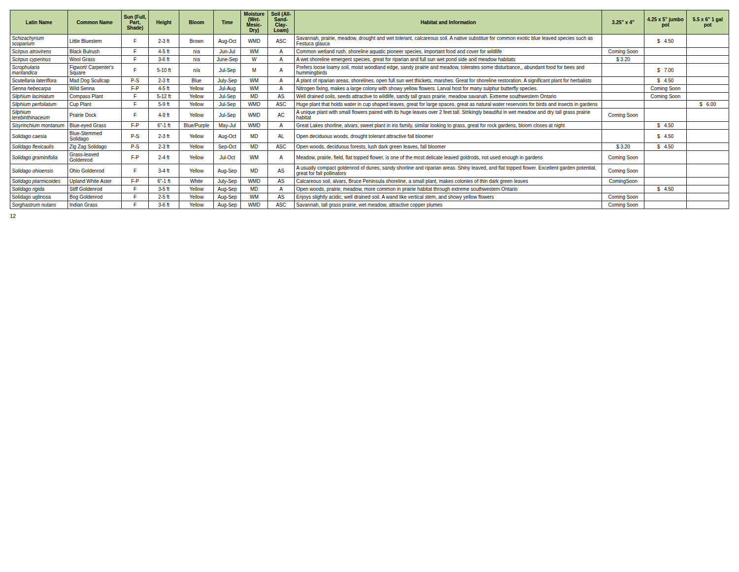| Latin Name | Common Name | Sun (Full, Part, Shade) | Height | Bloom | Time | Moisture (Wet-Mesic-Dry) | Soil (All-Sand-Clay-Loam) | Habitat and Information | 3.25" x 4" | 4.25 x 5" jumbo pot | 5.5 x 6" 1 gal pot |
| --- | --- | --- | --- | --- | --- | --- | --- | --- | --- | --- | --- |
| Schizachyrium scoparium | Little Bluestem | F | 2-3 ft | Brown | Aug-Oct | WMD | ASC | Savannah, prairie, meadow, drought and wet tolerant, calcareous soil. A native substitue for common exotic blue leaved species such as Festuca glauca | | $ 4.50 | |
| Scirpus atrovirens | Black Bulrush | F | 4-5 ft | n/a | Jun-Jul | WM | A | Common wetland rush, shoreline aquatic pioneer species, important food and cover for wildlife | Coming Soon | | |
| Scirpus cyperinus | Wool Grass | F | 3-6 ft | n/a | June-Sep | W | A | A wet shoreline emergent species, great for riparian and full sun wet pond side and meadow habitats | $ 3.20 | | |
| Scrophularia marilandica | Figwort/ Carpenter's Square | F | 5-10 ft | n/a | Jul-Sep | M | A | Prefers loose loamy soil, moist woodland edge, sandy prairie and meadow, tolerates some disturbance,, abundant food for bees and hummingbirds | | $ 7.00 | |
| Scutellaria lateriflora | Mad Dog Scullcap | P-S | 2-3 ft | Blue | July-Sep | WM | A | A plant of riparian areas, shorelines, open full sun wet thickets, marshes. Great for shoreline restoration. A significant plant for herbalists | | $ 4.50 | |
| Senna hebecarpa | Wild Senna | F-P | 4-5 ft | Yellow | Jul-Aug | WM | A | Nitrogen fixing, makes a large colony with showy yellow flowers. Larval host for many sulphur butterfly species. | | Coming Soon | |
| Silphium laciniatum | Compass Plant | F | 5-12 ft | Yellow | Jul-Sep | MD | AS | Well drained soils, seeds attractive to wildlife, sandy tall grass prairie, meadow savanah. Extreme southwestern Ontario | | Coming Soon | |
| Silphium perfoliatum | Cup Plant | F | 5-9 ft | Yellow | Jul-Sep | WMD | ASC | Huge plant that holds water in cup shaped leaves, great for large spaces, great as natural water reservoirs for birds and insects in gardens | | | $ 6.00 |
| Silphium terebinthinaceum | Prairie Dock | F | 4-9 ft | Yellow | Jul-Sep | WMD | AC | A unique plant with small flowers paired with its huge leaves over 2 feet tall. Strikingly beautiful in wet meadow and dry tall grass prairie habitat | Coming Soon | | |
| Sisyrinchium montanum | Blue-eyed Grass | F-P | 6"-1 ft | Blue/Purple | May-Jul | WMD | A | Great Lakes shorline, alvars, sweet plant in iris family, similar looking to grass, great for rock gardens, bloom closes at night | | $ 4.50 | |
| Solidago caesia | Blue-Stemmed Solidago | P-S | 2-3 ft | Yellow | Aug-Oct | MD | AL | Open deciduous woods, drought tolerant attractive fall bloomer | | $ 4.50 | |
| Solidago flexicaulis | Zig Zag Solidago | P-S | 2-3 ft | Yellow | Sep-Oct | MD | ASC | Open woods, deciduous forests, lush dark green leaves, fall bloomer | $ 3.20 | $ 4.50 | |
| Solidago graminifolia | Grass-leaved Goldenrod | F-P | 2-4 ft | Yellow | Jul-Oct | WM | A | Meadow, prairie, field, flat topped flower, is one of the most delicate leaved goldrods, not used enough in gardens | Coming Soon | | |
| Solidago ohioensis | Ohio Goldenrod | F | 3-4 ft | Yellow | Aug-Sep | MD | AS | A usually compact goldenrod of dunes, sandy shorline and riparian areas. Shiny leaved, and flat topped flower. Excellent garden potential, great for fall pollinators | Coming Soon | | |
| Solidago ptarmicoides | Upland White Aster | F-P | 6"-1 ft | White | July-Sep | WMD | AS | Calcareous soil, alvars, Bruce Peninsula shoreline, a small plant, makes colonies of thin dark green leaves | ComingSoon | | |
| Solidago rigida | Stiff Goldenrod | F | 3-5 ft | Yellow | Aug-Sep | MD | A | Open woods, prairie, meadow, more common in prairie habitat through extreme southwestern Ontario | | $ 4.50 | |
| Solidago uglinosa | Bog Goldenrod | F | 2-5 ft | Yellow | Aug-Sep | WM | AS | Enjoys slightly acidic, well drained soil. A wand like vertical stem, and showy yellow flowers | Coming Soon | | |
| Sorghastrum nutans | Indian Grass | F | 3-6 ft | Yellow | Aug-Sep | WMD | ASC | Savannah, tall grass prairie, wet meadow, attractive copper plumes | Coming Soon | | |
12